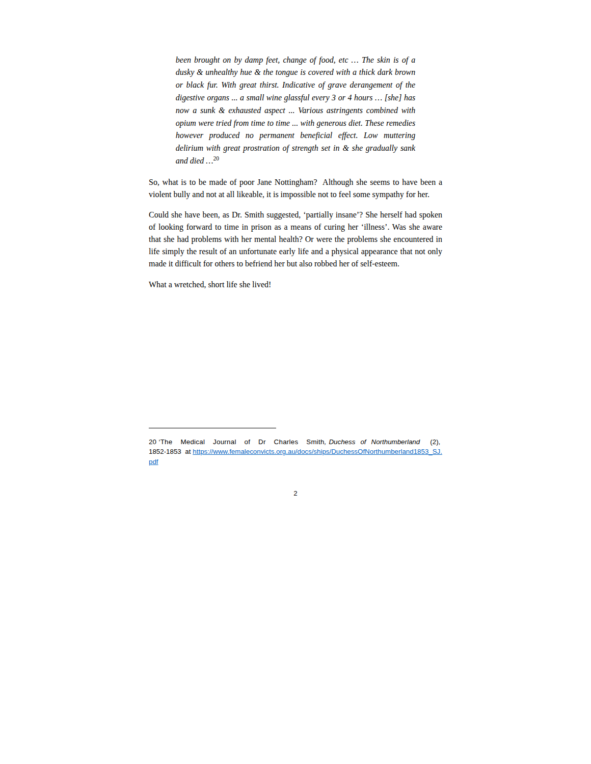been brought on by damp feet, change of food, etc … The skin is of a dusky & unhealthy hue & the tongue is covered with a thick dark brown or black fur. With great thirst. Indicative of grave derangement of the digestive organs ... a small wine glassful every 3 or 4 hours … [she] has now a sunk & exhausted aspect ... Various astringents combined with opium were tried from time to time ... with generous diet. These remedies however produced no permanent beneficial effect. Low muttering delirium with great prostration of strength set in & she gradually sank and died …20
So, what is to be made of poor Jane Nottingham? Although she seems to have been a violent bully and not at all likeable, it is impossible not to feel some sympathy for her.
Could she have been, as Dr. Smith suggested, ‘partially insane’? She herself had spoken of looking forward to time in prison as a means of curing her ‘illness’. Was she aware that she had problems with her mental health? Or were the problems she encountered in life simply the result of an unfortunate early life and a physical appearance that not only made it difficult for others to befriend her but also robbed her of self-esteem.
What a wretched, short life she lived!
20‘The Medical Journal of Dr Charles Smith, Duchess of Northumberland (2), 1852-1853 at https://www.femaleconvicts.org.au/docs/ships/DuchessOfNorthumberland1853_SJ.pdf
2